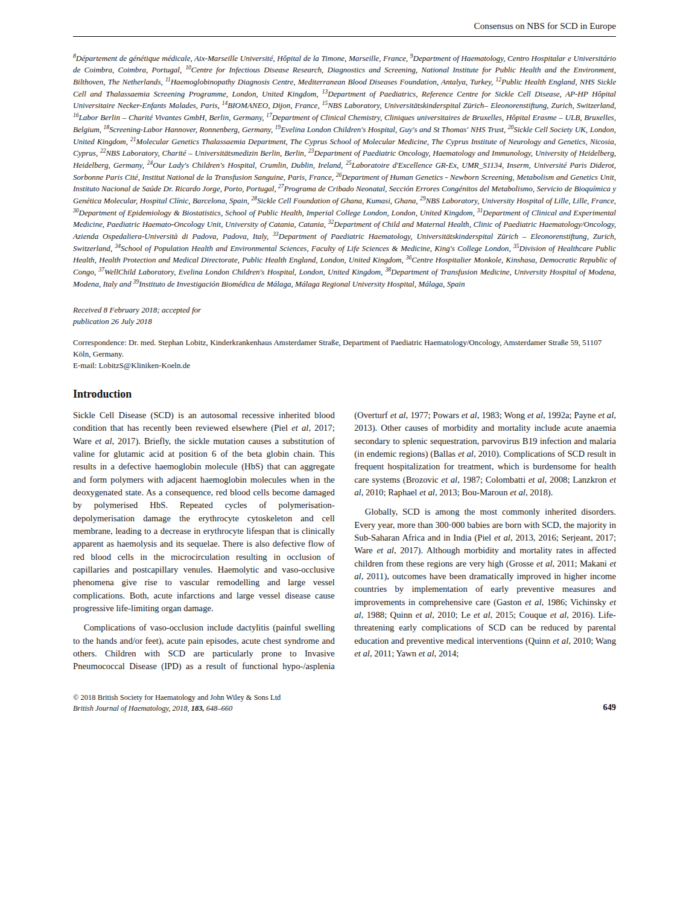Consensus on NBS for SCD in Europe
8Département de génétique médicale, Aix-Marseille Université, Hôpital de la Timone, Marseille, France, 9Department of Haematology, Centro Hospitalar e Universitário de Coimbra, Coimbra, Portugal, 10Centre for Infectious Disease Research, Diagnostics and Screening, National Institute for Public Health and the Environment, Bilthoven, The Netherlands, 11Haemoglobinopathy Diagnosis Centre, Mediterranean Blood Diseases Foundation, Antalya, Turkey, 12Public Health England, NHS Sickle Cell and Thalassaemia Screening Programme, London, United Kingdom, 13Department of Paediatrics, Reference Centre for Sickle Cell Disease, AP-HP Hôpital Universitaire Necker-Enfants Malades, Paris, 14BIOMANEO, Dijon, France, 15NBS Laboratory, Universitätskinderspital Zürich– Eleonorenstiftung, Zurich, Switzerland, 16Labor Berlin – Charité Vivantes GmbH, Berlin, Germany, 17Department of Clinical Chemistry, Cliniques universitaires de Bruxelles, Hôpital Erasme – ULB, Bruxelles, Belgium, 18Screening-Labor Hannover, Ronnenberg, Germany, 19Evelina London Children's Hospital, Guy's and St Thomas' NHS Trust, 20Sickle Cell Society UK, London, United Kingdom, 21Molecular Genetics Thalassaemia Department, The Cyprus School of Molecular Medicine, The Cyprus Institute of Neurology and Genetics, Nicosia, Cyprus, 22NBS Laboratory, Charité – Universitätsmedizin Berlin, Berlin, 23Department of Paediatric Oncology, Haematology and Immunology, University of Heidelberg, Heidelberg, Germany, 24Our Lady's Children's Hospital, Crumlin, Dublin, Ireland, 25Laboratoire d'Excellence GR-Ex, UMR_S1134, Inserm, Université Paris Diderot, Sorbonne Paris Cité, Institut National de la Transfusion Sanguine, Paris, France, 26Department of Human Genetics - Newborn Screening, Metabolism and Genetics Unit, Instituto Nacional de Saúde Dr. Ricardo Jorge, Porto, Portugal, 27Programa de Cribado Neonatal, Sección Errores Congénitos del Metabolismo, Servicio de Bioquímica y Genética Molecular, Hospital Clínic, Barcelona, Spain, 28Sickle Cell Foundation of Ghana, Kumasi, Ghana, 29NBS Laboratory, University Hospital of Lille, Lille, France, 30Department of Epidemiology & Biostatistics, School of Public Health, Imperial College London, London, United Kingdom, 31Department of Clinical and Experimental Medicine, Paediatric Haemato-Oncology Unit, University of Catania, Catania, 32Department of Child and Maternal Health, Clinic of Paediatric Haematology/Oncology, Azienda Ospedaliera-Università di Padova, Padova, Italy, 33Department of Paediatric Haematology, Universitätskinderspital Zürich – Eleonorenstiftung, Zurich, Switzerland, 34School of Population Health and Environmental Sciences, Faculty of Life Sciences & Medicine, King's College London, 35Division of Healthcare Public Health, Health Protection and Medical Directorate, Public Health England, London, United Kingdom, 36Centre Hospitalier Monkole, Kinshasa, Democratic Republic of Congo, 37WellChild Laboratory, Evelina London Children's Hospital, London, United Kingdom, 38Department of Transfusion Medicine, University Hospital of Modena, Modena, Italy and 39Instituto de Investigación Biomédica de Málaga, Málaga Regional University Hospital, Málaga, Spain
Received 8 February 2018; accepted for
publication 26 July 2018
Correspondence: Dr. med. Stephan Lobitz, Kinderkrankenhaus Amsterdamer Straße, Department of Paediatric Haematology/Oncology, Amsterdamer Straße 59, 51107 Köln, Germany.
E-mail: LobitzS@Kliniken-Koeln.de
Introduction
Sickle Cell Disease (SCD) is an autosomal recessive inherited blood condition that has recently been reviewed elsewhere (Piel et al, 2017; Ware et al, 2017). Briefly, the sickle mutation causes a substitution of valine for glutamic acid at position 6 of the beta globin chain. This results in a defective haemoglobin molecule (HbS) that can aggregate and form polymers with adjacent haemoglobin molecules when in the deoxygenated state. As a consequence, red blood cells become damaged by polymerised HbS. Repeated cycles of polymerisation-depolymerisation damage the erythrocyte cytoskeleton and cell membrane, leading to a decrease in erythrocyte lifespan that is clinically apparent as haemolysis and its sequelae. There is also defective flow of red blood cells in the microcirculation resulting in occlusion of capillaries and postcapillary venules. Haemolytic and vaso-occlusive phenomena give rise to vascular remodelling and large vessel complications. Both, acute infarctions and large vessel disease cause progressive life-limiting organ damage.
Complications of vaso-occlusion include dactylitis (painful swelling to the hands and/or feet), acute pain episodes, acute chest syndrome and others. Children with SCD are particularly prone to Invasive Pneumococcal Disease (IPD) as a result of functional hypo-/asplenia (Overturf et al, 1977; Powars et al, 1983; Wong et al, 1992a; Payne et al, 2013). Other causes of morbidity and mortality include acute anaemia secondary to splenic sequestration, parvovirus B19 infection and malaria (in endemic regions) (Ballas et al, 2010). Complications of SCD result in frequent hospitalization for treatment, which is burdensome for health care systems (Brozovic et al, 1987; Colombatti et al, 2008; Lanzkron et al, 2010; Raphael et al, 2013; Bou-Maroun et al, 2018).
Globally, SCD is among the most commonly inherited disorders. Every year, more than 300·000 babies are born with SCD, the majority in Sub-Saharan Africa and in India (Piel et al, 2013, 2016; Serjeant, 2017; Ware et al, 2017). Although morbidity and mortality rates in affected children from these regions are very high (Grosse et al, 2011; Makani et al, 2011), outcomes have been dramatically improved in higher income countries by implementation of early preventive measures and improvements in comprehensive care (Gaston et al, 1986; Vichinsky et al, 1988; Quinn et al, 2010; Le et al, 2015; Couque et al, 2016). Life-threatening early complications of SCD can be reduced by parental education and preventive medical interventions (Quinn et al, 2010; Wang et al, 2011; Yawn et al, 2014;
© 2018 British Society for Haematology and John Wiley & Sons Ltd
British Journal of Haematology, 2018, 183, 648–660
649